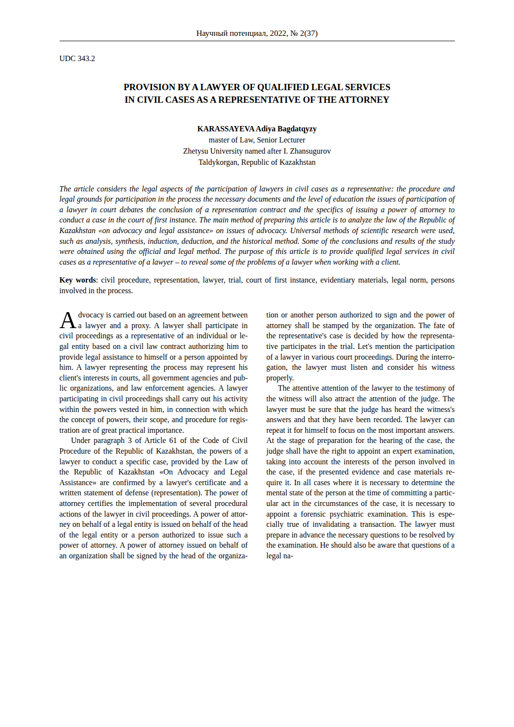Научный потенциал, 2022, № 2(37)
UDC 343.2
Provision by a Lawyer of Qualified Legal Services
in Civil Cases as a Representative of the Attorney
KARASSAYEVA Adiya Bagdatqyzy
master of Law, Senior Lecturer
Zhetysu University named after I. Zhansugurov
Taldykorgan, Republic of Kazakhstan
The article considers the legal aspects of the participation of lawyers in civil cases as a representative: the procedure and legal grounds for participation in the process the necessary documents and the level of education the issues of participation of a lawyer in court debates the conclusion of a representation contract and the specifics of issuing a power of attorney to conduct a case in the court of first instance. The main method of preparing this article is to analyze the law of the Republic of Kazakhstan «on advocacy and legal assistance» on issues of advocacy. Universal methods of scientific research were used, such as analysis, synthesis, induction, deduction, and the historical method. Some of the conclusions and results of the study were obtained using the official and legal method. The purpose of this article is to provide qualified legal services in civil cases as a representative of a lawyer – to reveal some of the problems of a lawyer when working with a client.
Key words: civil procedure, representation, lawyer, trial, court of first instance, evidentiary materials, legal norm, persons involved in the process.
Advocacy is carried out based on an agreement between a lawyer and a proxy. A lawyer shall participate in civil proceedings as a representative of an individual or legal entity based on a civil law contract authorizing him to provide legal assistance to himself or a person appointed by him. A lawyer representing the process may represent his client's interests in courts, all government agencies and public organizations, and law enforcement agencies. A lawyer participating in civil proceedings shall carry out his activity within the powers vested in him, in connection with which the concept of powers, their scope, and procedure for registration are of great practical importance.
Under paragraph 3 of Article 61 of the Code of Civil Procedure of the Republic of Kazakhstan, the powers of a lawyer to conduct a specific case, provided by the Law of the Republic of Kazakhstan «On Advocacy and Legal Assistance» are confirmed by a lawyer's certificate and a written statement of defense (representation). The power of attorney certifies the implementation of several procedural actions of the lawyer in civil proceedings. A power of attorney on behalf of a legal entity is issued on behalf of the head of the legal entity or a person authorized to issue such a power of attorney. A power of attorney issued on behalf of an organization shall be signed by the head of the organization or another person authorized to sign and the power of attorney shall be stamped by the organization. The fate of the representative's case is decided by how the representative participates in the trial. Let's mention the participation of a lawyer in various court proceedings. During the interrogation, the lawyer must listen and consider his witness properly.
The attentive attention of the lawyer to the testimony of the witness will also attract the attention of the judge. The lawyer must be sure that the judge has heard the witness's answers and that they have been recorded. The lawyer can repeat it for himself to focus on the most important answers. At the stage of preparation for the hearing of the case, the judge shall have the right to appoint an expert examination, taking into account the interests of the person involved in the case, if the presented evidence and case materials require it. In all cases where it is necessary to determine the mental state of the person at the time of committing a particular act in the circumstances of the case, it is necessary to appoint a forensic psychiatric examination. This is especially true of invalidating a transaction. The lawyer must prepare in advance the necessary questions to be resolved by the examination. He should also be aware that questions of a legal na-